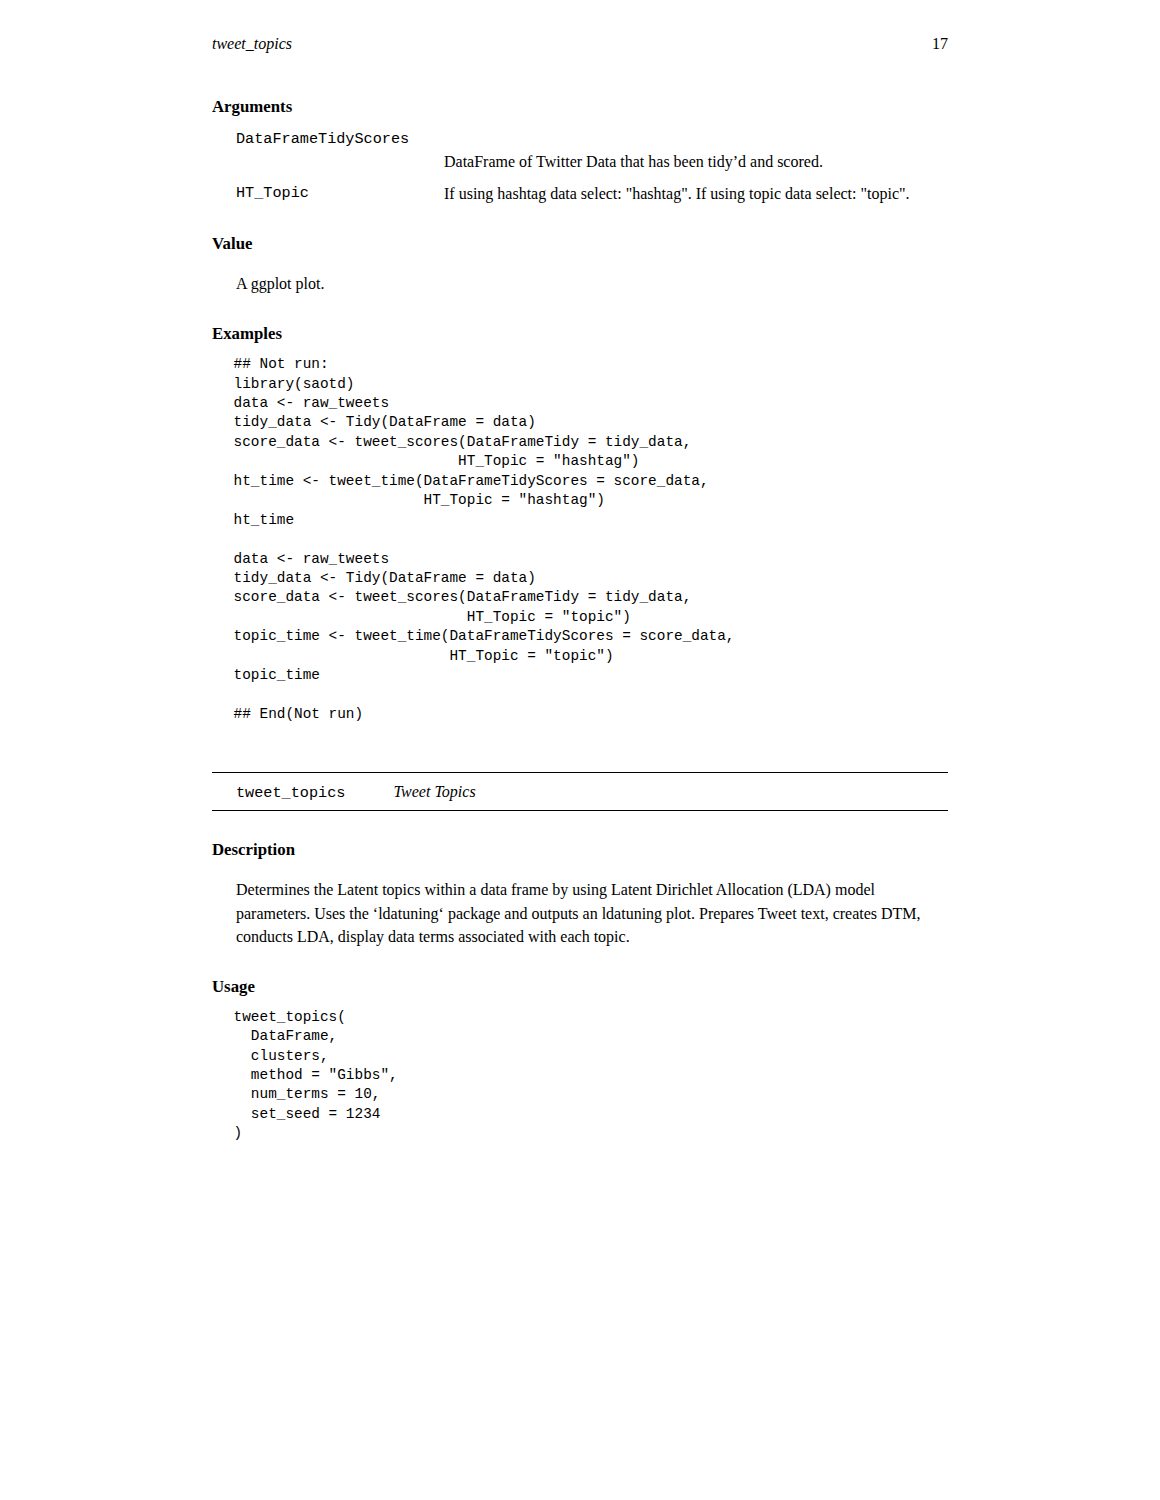tweet_topics 17
Arguments
DataFrameTidyScores
DataFrame of Twitter Data that has been tidy’d and scored.
HT_Topic
If using hashtag data select: "hashtag". If using topic data select: "topic".
Value
A ggplot plot.
Examples
## Not run: 
library(saotd)
data <- raw_tweets
tidy_data <- Tidy(DataFrame = data)
score_data <- tweet_scores(DataFrameTidy = tidy_data, 
                          HT_Topic = "hashtag")
ht_time <- tweet_time(DataFrameTidyScores = score_data, 
                      HT_Topic = "hashtag")
ht_time

data <- raw_tweets
tidy_data <- Tidy(DataFrame = data)
score_data <- tweet_scores(DataFrameTidy = tidy_data, 
                           HT_Topic = "topic")
topic_time <- tweet_time(DataFrameTidyScores = score_data, 
                         HT_Topic = "topic")
topic_time

## End(Not run)
tweet_topics Tweet Topics
Description
Determines the Latent topics within a data frame by using Latent Dirichlet Allocation (LDA) model parameters. Uses the ‘ldatuning‘ package and outputs an ldatuning plot. Prepares Tweet text, creates DTM, conducts LDA, display data terms associated with each topic.
Usage
tweet_topics(
  DataFrame,
  clusters,
  method = "Gibbs",
  num_terms = 10,
  set_seed = 1234
)